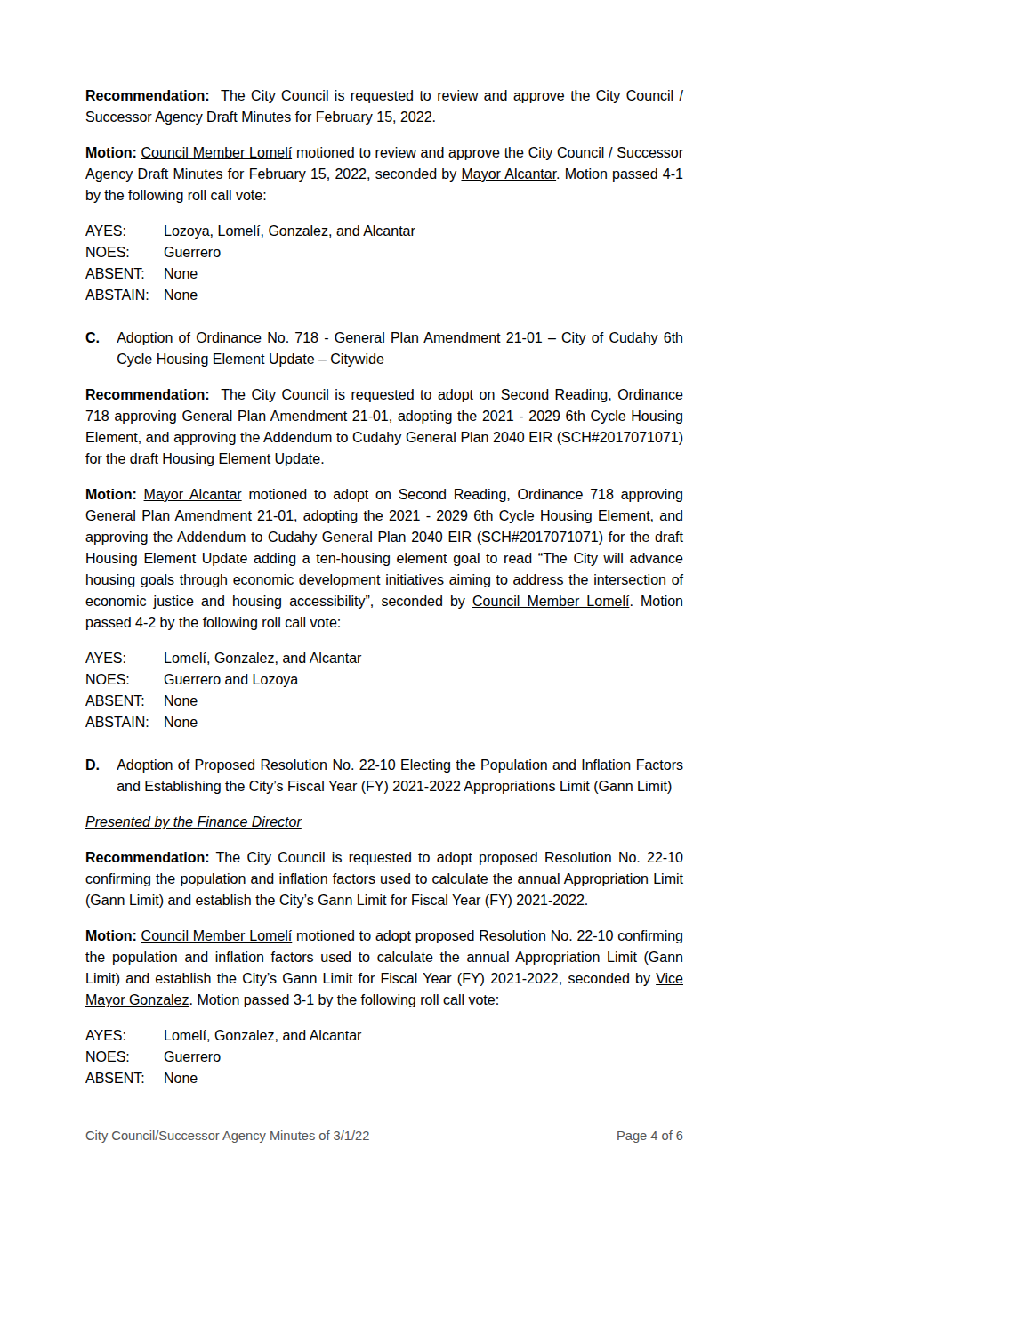Recommendation: The City Council is requested to review and approve the City Council / Successor Agency Draft Minutes for February 15, 2022.
Motion: Council Member Lomelí motioned to review and approve the City Council / Successor Agency Draft Minutes for February 15, 2022, seconded by Mayor Alcantar. Motion passed 4-1 by the following roll call vote:
AYES: Lozoya, Lomelí, Gonzalez, and Alcantar
NOES: Guerrero
ABSENT: None
ABSTAIN: None
C. Adoption of Ordinance No. 718 - General Plan Amendment 21-01 – City of Cudahy 6th Cycle Housing Element Update – Citywide
Recommendation: The City Council is requested to adopt on Second Reading, Ordinance 718 approving General Plan Amendment 21-01, adopting the 2021 - 2029 6th Cycle Housing Element, and approving the Addendum to Cudahy General Plan 2040 EIR (SCH#2017071071) for the draft Housing Element Update.
Motion: Mayor Alcantar motioned to adopt on Second Reading, Ordinance 718 approving General Plan Amendment 21-01, adopting the 2021 - 2029 6th Cycle Housing Element, and approving the Addendum to Cudahy General Plan 2040 EIR (SCH#2017071071) for the draft Housing Element Update adding a ten-housing element goal to read “The City will advance housing goals through economic development initiatives aiming to address the intersection of economic justice and housing accessibility”, seconded by Council Member Lomelí. Motion passed 4-2 by the following roll call vote:
AYES: Lomelí, Gonzalez, and Alcantar
NOES: Guerrero and Lozoya
ABSENT: None
ABSTAIN: None
D. Adoption of Proposed Resolution No. 22-10 Electing the Population and Inflation Factors and Establishing the City’s Fiscal Year (FY) 2021-2022 Appropriations Limit (Gann Limit)
Presented by the Finance Director
Recommendation: The City Council is requested to adopt proposed Resolution No. 22-10 confirming the population and inflation factors used to calculate the annual Appropriation Limit (Gann Limit) and establish the City’s Gann Limit for Fiscal Year (FY) 2021-2022.
Motion: Council Member Lomelí motioned to adopt proposed Resolution No. 22-10 confirming the population and inflation factors used to calculate the annual Appropriation Limit (Gann Limit) and establish the City’s Gann Limit for Fiscal Year (FY) 2021-2022, seconded by Vice Mayor Gonzalez. Motion passed 3-1 by the following roll call vote:
AYES: Lomelí, Gonzalez, and Alcantar
NOES: Guerrero
ABSENT: None
City Council/Successor Agency Minutes of 3/1/22 Page 4 of 6